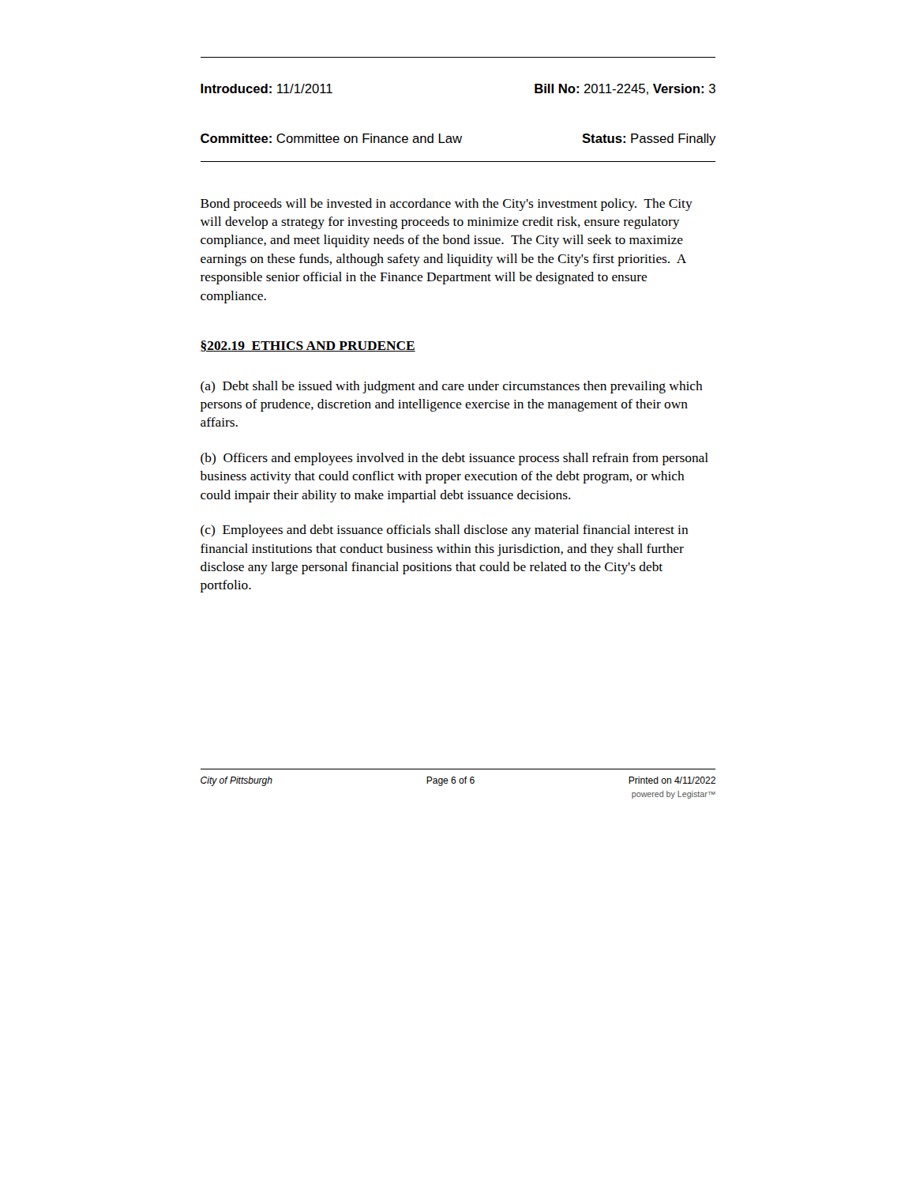Introduced: 11/1/2011
Bill No: 2011-2245, Version: 3
Committee: Committee on Finance and Law
Status: Passed Finally
Bond proceeds will be invested in accordance with the City's investment policy. The City will develop a strategy for investing proceeds to minimize credit risk, ensure regulatory compliance, and meet liquidity needs of the bond issue. The City will seek to maximize earnings on these funds, although safety and liquidity will be the City's first priorities. A responsible senior official in the Finance Department will be designated to ensure compliance.
§202.19 ETHICS AND PRUDENCE
(a) Debt shall be issued with judgment and care under circumstances then prevailing which persons of prudence, discretion and intelligence exercise in the management of their own affairs.
(b) Officers and employees involved in the debt issuance process shall refrain from personal business activity that could conflict with proper execution of the debt program, or which could impair their ability to make impartial debt issuance decisions.
(c) Employees and debt issuance officials shall disclose any material financial interest in financial institutions that conduct business within this jurisdiction, and they shall further disclose any large personal financial positions that could be related to the City's debt portfolio.
City of Pittsburgh
Page 6 of 6
Printed on 4/11/2022
powered by Legistar™